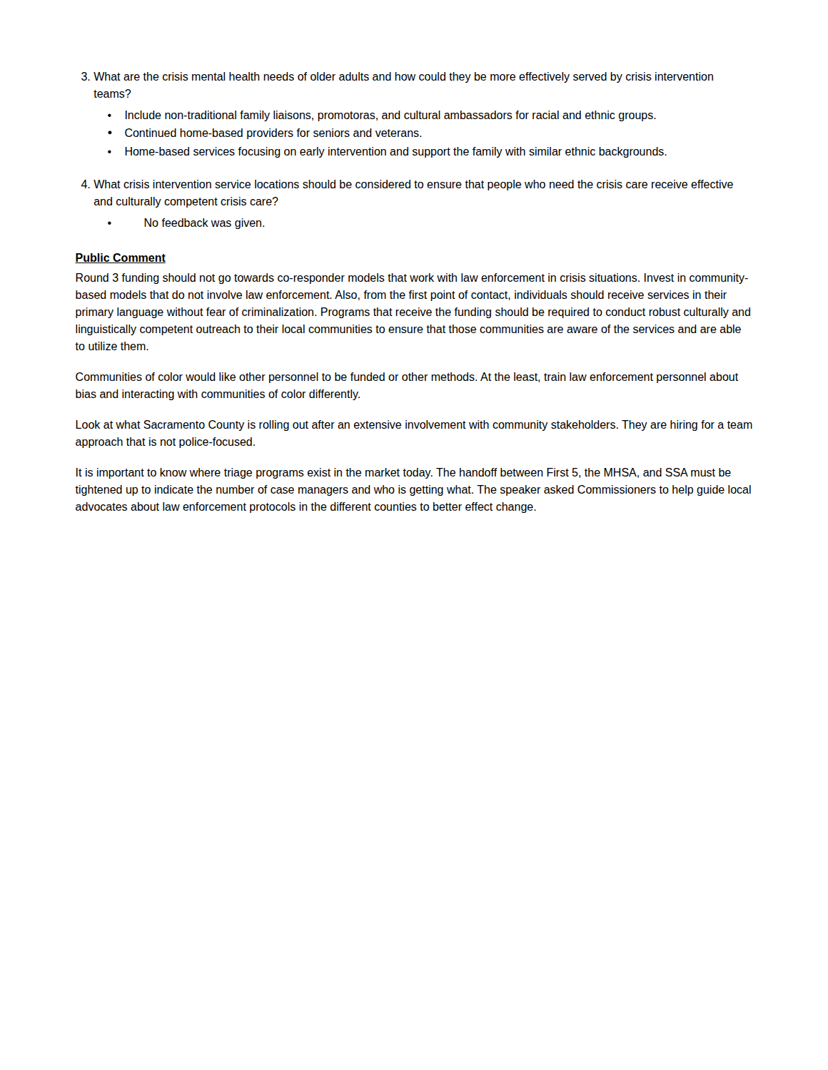What are the crisis mental health needs of older adults and how could they be more effectively served by crisis intervention teams?
Include non-traditional family liaisons, promotoras, and cultural ambassadors for racial and ethnic groups.
Continued home-based providers for seniors and veterans.
Home-based services focusing on early intervention and support the family with similar ethnic backgrounds.
What crisis intervention service locations should be considered to ensure that people who need the crisis care receive effective and culturally competent crisis care?
No feedback was given.
Public Comment
Round 3 funding should not go towards co-responder models that work with law enforcement in crisis situations. Invest in community-based models that do not involve law enforcement. Also, from the first point of contact, individuals should receive services in their primary language without fear of criminalization. Programs that receive the funding should be required to conduct robust culturally and linguistically competent outreach to their local communities to ensure that those communities are aware of the services and are able to utilize them.
Communities of color would like other personnel to be funded or other methods. At the least, train law enforcement personnel about bias and interacting with communities of color differently.
Look at what Sacramento County is rolling out after an extensive involvement with community stakeholders. They are hiring for a team approach that is not police-focused.
It is important to know where triage programs exist in the market today. The handoff between First 5, the MHSA, and SSA must be tightened up to indicate the number of case managers and who is getting what. The speaker asked Commissioners to help guide local advocates about law enforcement protocols in the different counties to better effect change.